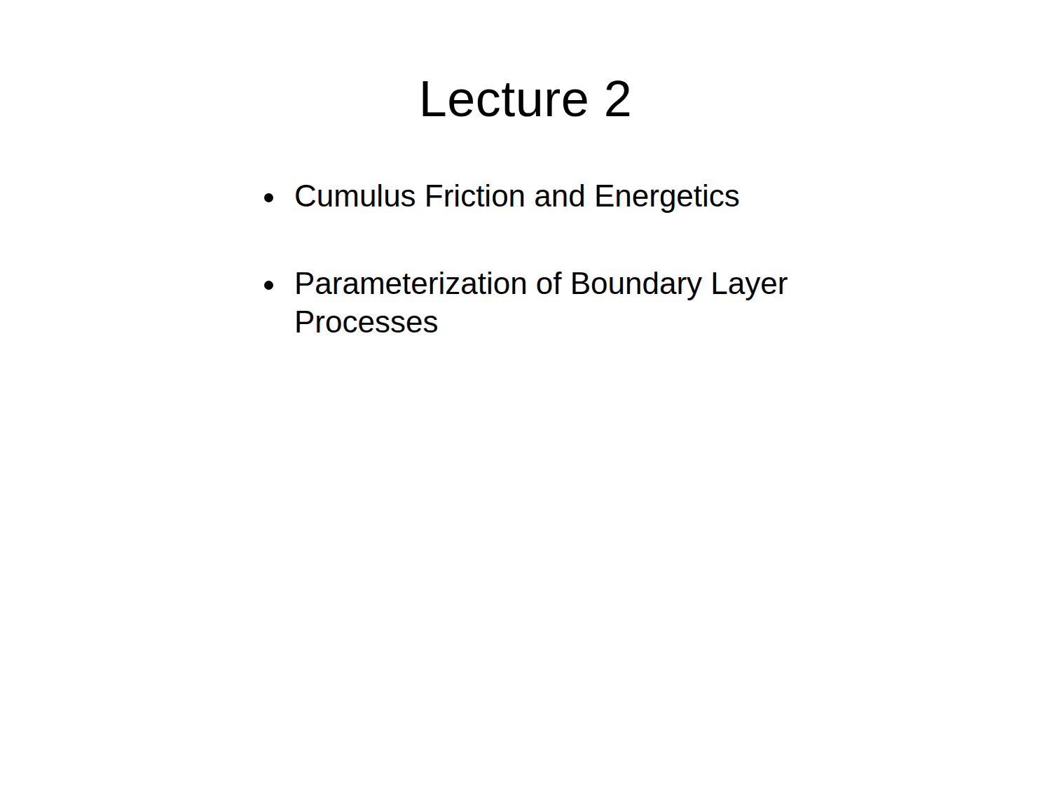Lecture 2
Cumulus Friction and Energetics
Parameterization of Boundary Layer Processes